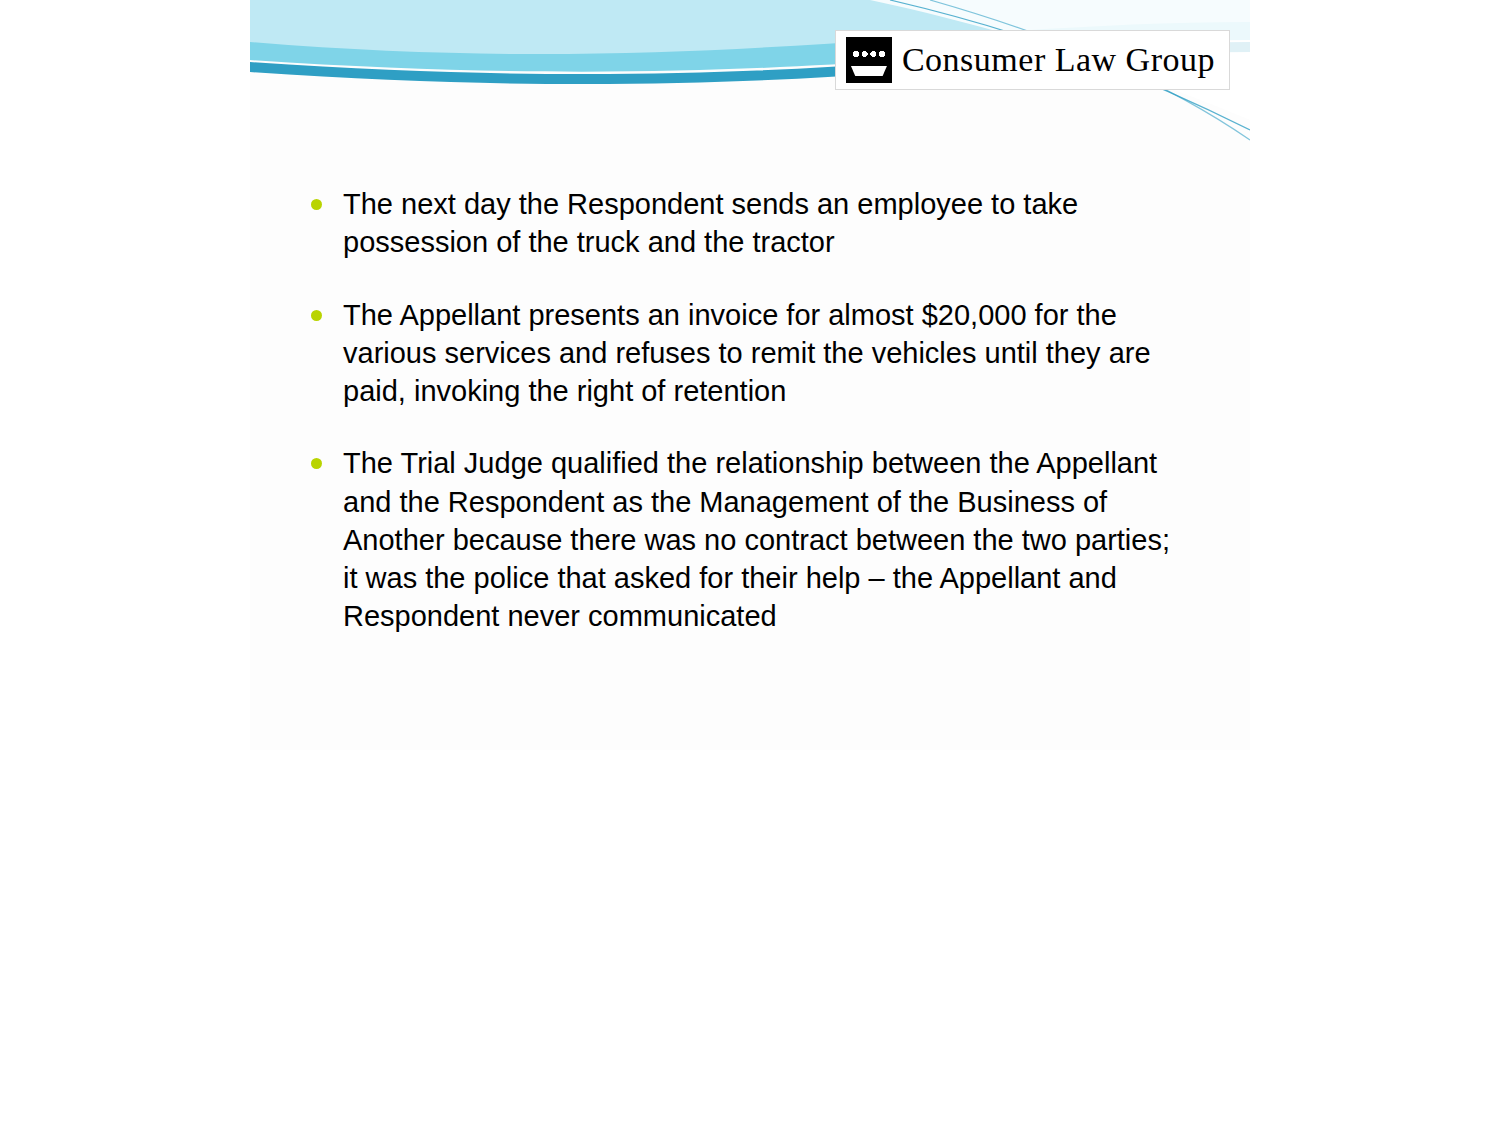Consumer Law Group
The next day the Respondent sends an employee to take possession of the truck and the tractor
The Appellant presents an invoice for almost $20,000 for the various services and refuses to remit the vehicles until they are paid, invoking the right of retention
The Trial Judge qualified the relationship between the Appellant and the Respondent as the Management of the Business of Another because there was no contract between the two parties; it was the police that asked for their help – the Appellant and Respondent never communicated